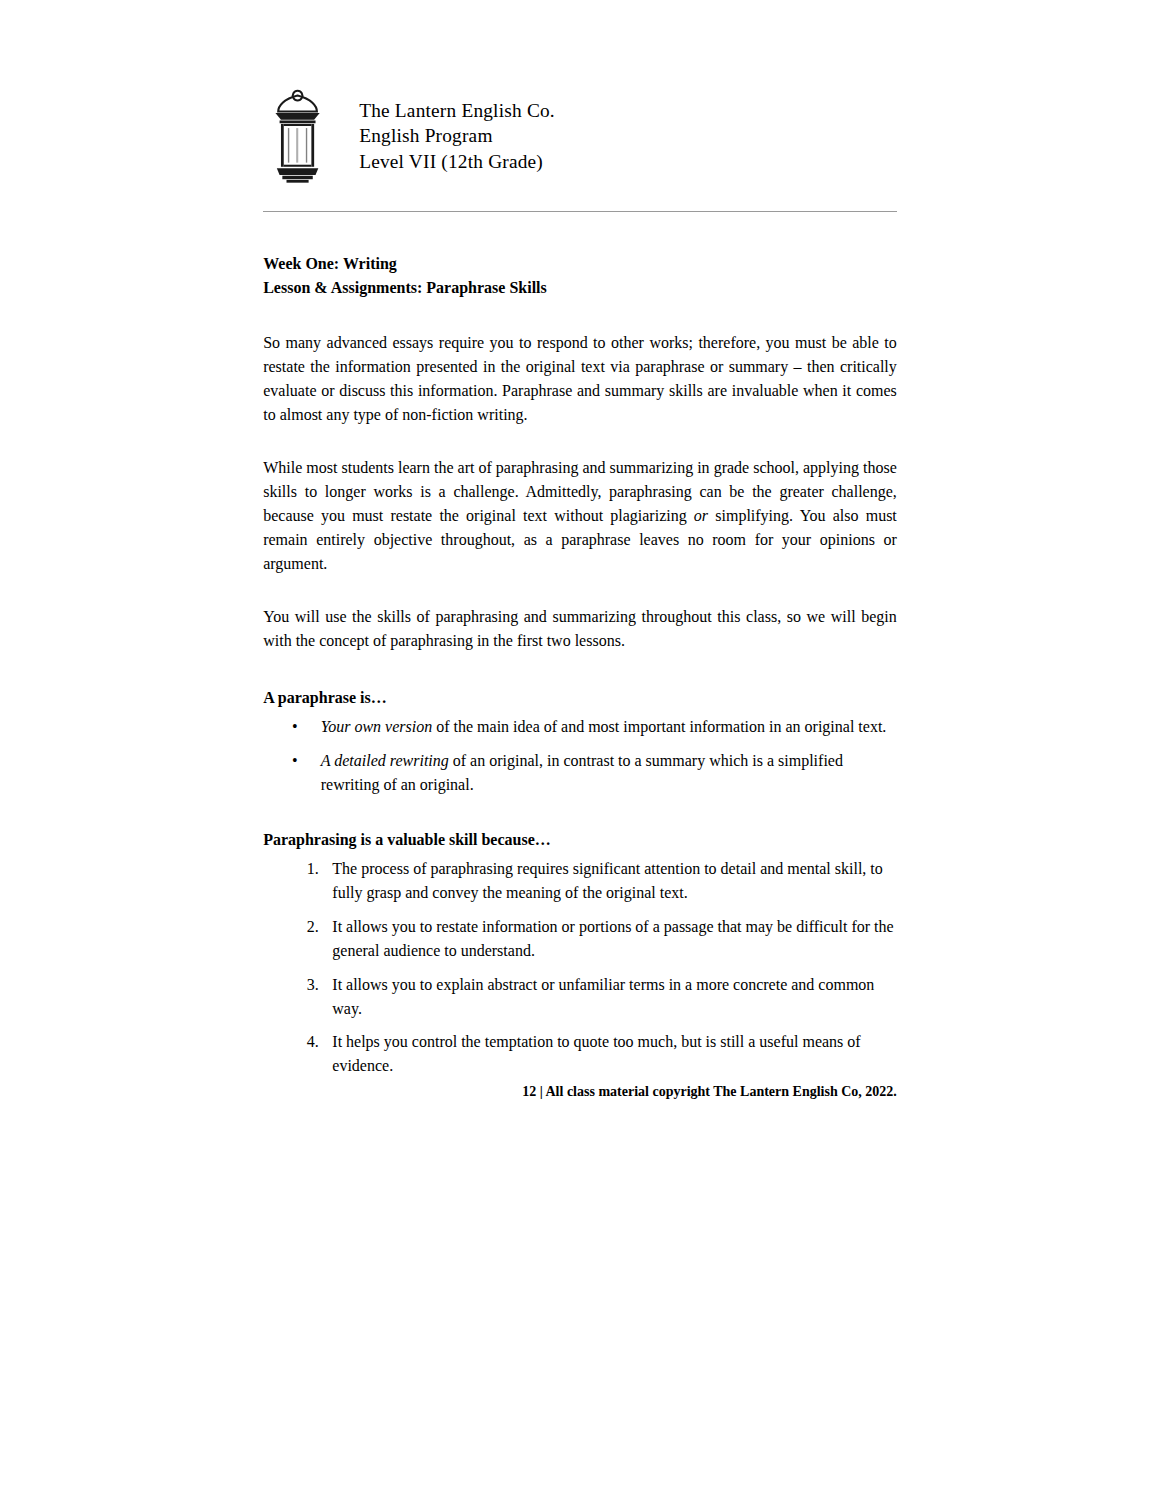The Lantern English Co.
English Program
Level VII (12th Grade)
Week One: Writing
Lesson & Assignments: Paraphrase Skills
So many advanced essays require you to respond to other works; therefore, you must be able to restate the information presented in the original text via paraphrase or summary – then critically evaluate or discuss this information. Paraphrase and summary skills are invaluable when it comes to almost any type of non-fiction writing.
While most students learn the art of paraphrasing and summarizing in grade school, applying those skills to longer works is a challenge. Admittedly, paraphrasing can be the greater challenge, because you must restate the original text without plagiarizing or simplifying. You also must remain entirely objective throughout, as a paraphrase leaves no room for your opinions or argument.
You will use the skills of paraphrasing and summarizing throughout this class, so we will begin with the concept of paraphrasing in the first two lessons.
A paraphrase is…
Your own version of the main idea of and most important information in an original text.
A detailed rewriting of an original, in contrast to a summary which is a simplified rewriting of an original.
Paraphrasing is a valuable skill because…
The process of paraphrasing requires significant attention to detail and mental skill, to fully grasp and convey the meaning of the original text.
It allows you to restate information or portions of a passage that may be difficult for the general audience to understand.
It allows you to explain abstract or unfamiliar terms in a more concrete and common way.
It helps you control the temptation to quote too much, but is still a useful means of evidence.
12 | All class material copyright The Lantern English Co, 2022.